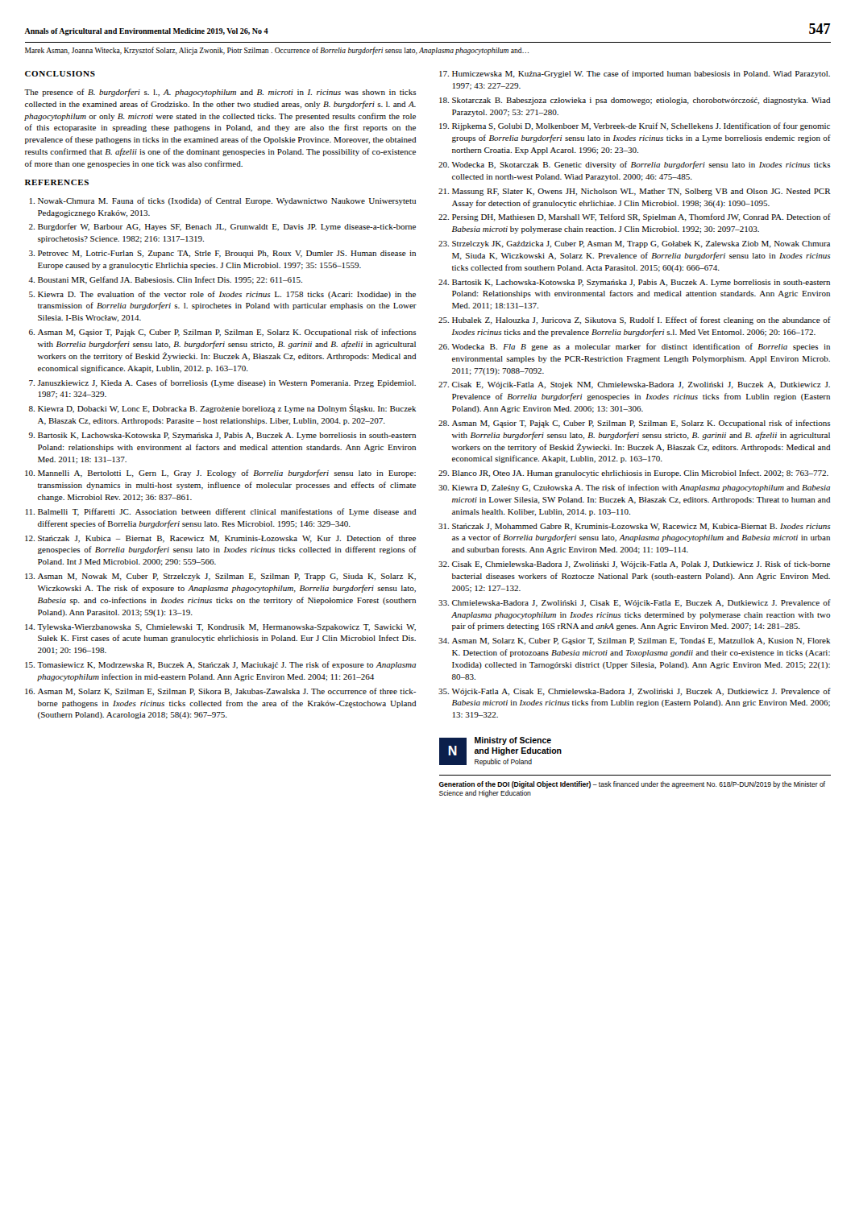Annals of Agricultural and Environmental Medicine 2019, Vol 26, No 4 547
Marek Asman, Joanna Witecka, Krzysztof Solarz, Alicja Zwonik, Piotr Szilman . Occurrence of Borrelia burgdorferi sensu lato, Anaplasma phagocytophilum and…
Conclusions
The presence of B. burgdorferi s. l., A. phagocytophilum and B. microti in I. ricinus was shown in ticks collected in the examined areas of Grodzisko. In the other two studied areas, only B. burgdorferi s. l. and A. phagocytophilum or only B. microti were stated in the collected ticks. The presented results confirm the role of this ectoparasite in spreading these pathogens in Poland, and they are also the first reports on the prevalence of these pathogens in ticks in the examined areas of the Opolskie Province. Moreover, the obtained results confirmed that B. afzelii is one of the dominant genospecies in Poland. The possibility of co-existence of more than one genospecies in one tick was also confirmed.
References
Nowak-Chmura M. Fauna of ticks (Ixodida) of Central Europe. Wydawnictwo Naukowe Uniwersytetu Pedagogicznego Kraków, 2013.
Burgdorfer W, Barbour AG, Hayes SF, Benach JL, Grunwaldt E, Davis JP. Lyme disease-a-tick-borne spirochetosis? Science. 1982; 216: 1317–1319.
Petrovec M, Lotric-Furlan S, Zupanc TA, Strle F, Brouqui Ph, Roux V, Dumler JS. Human disease in Europe caused by a granulocytic Ehrlichia species. J Clin Microbiol. 1997; 35: 1556–1559.
Boustani MR, Gelfand JA. Babesiosis. Clin Infect Dis. 1995; 22: 611–615.
Kiewra D. The evaluation of the vector role of Ixodes ricinus L. 1758 ticks (Acari: Ixodidae) in the transmission of Borrelia burgdorferi s. l. spirochetes in Poland with particular emphasis on the Lower Silesia. I-Bis Wrocław, 2014.
Asman M, Gąsior T, Pająk C, Cuber P, Szilman P, Szilman E, Solarz K. Occupational risk of infections with Borrelia burgdorferi sensu lato, B. burgdorferi sensu stricto, B. garinii and B. afzelii in agricultural workers on the territory of Beskid Żywiecki. In: Buczek A, Błaszak Cz, editors. Arthropods: Medical and economical significance. Akapit, Lublin, 2012. p. 163–170.
Januszkiewicz J, Kieda A. Cases of borreliosis (Lyme disease) in Western Pomerania. Przeg Epidemiol. 1987; 41: 324–329.
Kiewra D, Dobacki W, Lonc E, Dobracka B. Zagrożenie boreliozą z Lyme na Dolnym Śląsku. In: Buczek A, Błaszak Cz, editors. Arthropods: Parasite – host relationships. Liber, Lublin, 2004. p. 202–207.
Bartosik K, Lachowska-Kotowska P, Szymańska J, Pabis A, Buczek A. Lyme borreliosis in south-eastern Poland: relationships with environment al factors and medical attention standards. Ann Agric Environ Med. 2011; 18: 131–137.
Mannelli A, Bertolotti L, Gern L, Gray J. Ecology of Borrelia burgdorferi sensu lato in Europe: transmission dynamics in multi-host system, influence of molecular processes and effects of climate change. Microbiol Rev. 2012; 36: 837–861.
Balmelli T, Piffaretti JC. Association between different clinical manifestations of Lyme disease and different species of Borrelia burgdorferi sensu lato. Res Microbiol. 1995; 146: 329–340.
Stańczak J, Kubica – Biernat B, Racewicz M, Kruminis-Łozowska W, Kur J. Detection of three genospecies of Borrelia burgdorferi sensu lato in Ixodes ricinus ticks collected in different regions of Poland. Int J Med Microbiol. 2000; 290: 559–566.
Asman M, Nowak M, Cuber P, Strzelczyk J, Szilman E, Szilman P, Trapp G, Siuda K, Solarz K, Wiczkowski A. The risk of exposure to Anaplasma phagocytophilum, Borrelia burgdorferi sensu lato, Babesia sp. and co-infections in Ixodes ricinus ticks on the territory of Niepołomice Forest (southern Poland). Ann Parasitol. 2013; 59(1): 13–19.
Tylewska-Wierzbanowska S, Chmielewski T, Kondrusik M, Hermanowska-Szpakowicz T, Sawicki W, Sułek K. First cases of acute human granulocytic ehrlichiosis in Poland. Eur J Clin Microbiol Infect Dis. 2001; 20: 196–198.
Tomasiewicz K, Modrzewska R, Buczek A, Stańczak J, Maciukajć J. The risk of exposure to Anaplasma phagocytophilum infection in mid-eastern Poland. Ann Agric Environ Med. 2004; 11: 261–264
Asman M, Solarz K, Szilman E, Szilman P, Sikora B, Jakubas-Zawalska J. The occurrence of three tick-borne pathogens in Ixodes ricinus ticks collected from the area of the Kraków-Częstochowa Upland (Southern Poland). Acarologia 2018; 58(4): 967–975.
Humiczewska M, Kuźna-Grygiel W. The case of imported human babesiosis in Poland. Wiad Parazytol. 1997; 43: 227–229.
Skotarczak B. Babeszjoza człowieka i psa domowego; etiologia, chorobotwórczość, diagnostyka. Wiad Parazytol. 2007; 53: 271–280.
Rijpkema S, Golubi D, Molkenboer M, Verbreek-de Kruif N, Schellekens J. Identification of four genomic groups of Borrelia burgdorferi sensu lato in Ixodes ricinus ticks in a Lyme borreliosis endemic region of northern Croatia. Exp Appl Acarol. 1996; 20: 23–30.
Wodecka B, Skotarczak B. Genetic diversity of Borrelia burgdorferi sensu lato in Ixodes ricinus ticks collected in north-west Poland. Wiad Parazytol. 2000; 46: 475–485.
Massung RF, Slater K, Owens JH, Nicholson WL, Mather TN, Solberg VB and Olson JG. Nested PCR Assay for detection of granulocytic ehrlichiae. J Clin Microbiol. 1998; 36(4): 1090–1095.
Persing DH, Mathiesen D, Marshall WF, Telford SR, Spielman A, Thomford JW, Conrad PA. Detection of Babesia microti by polymerase chain reaction. J Clin Microbiol. 1992; 30: 2097–2103.
Strzelczyk JK, Gaździcka J, Cuber P, Asman M, Trapp G, Gołabek K, Zalewska Ziob M, Nowak Chmura M, Siuda K, Wiczkowski A, Solarz K. Prevalence of Borrelia burgdorferi sensu lato in Ixodes ricinus ticks collected from southern Poland. Acta Parasitol. 2015; 60(4): 666–674.
Bartosik K, Lachowska-Kotowska P, Szymańska J, Pabis A, Buczek A. Lyme borreliosis in south-eastern Poland: Relationships with environmental factors and medical attention standards. Ann Agric Environ Med. 2011; 18:131–137.
Hubalek Z, Halouzka J, Juricova Z, Sikutova S, Rudolf I. Effect of forest cleaning on the abundance of Ixodes ricinus ticks and the prevalence Borrelia burgdorferi s.l. Med Vet Entomol. 2006; 20: 166–172.
Wodecka B. Fla B gene as a molecular marker for distinct identification of Borrelia species in environmental samples by the PCR-Restriction Fragment Length Polymorphism. Appl Environ Microb. 2011; 77(19): 7088–7092.
Cisak E, Wójcik-Fatla A, Stojek NM, Chmielewska-Badora J, Zwoliński J, Buczek A, Dutkiewicz J. Prevalence of Borrelia burgdorferi genospecies in Ixodes ricinus ticks from Lublin region (Eastern Poland). Ann Agric Environ Med. 2006; 13: 301–306.
Asman M, Gąsior T, Pająk C, Cuber P, Szilman P, Szilman E, Solarz K. Occupational risk of infections with Borrelia burgdorferi sensu lato, B. burgdorferi sensu stricto, B. garinii and B. afzelii in agricultural workers on the territory of Beskid Żywiecki. In: Buczek A, Błaszak Cz, editors. Arthropods: Medical and economical significance. Akapit, Lublin, 2012. p. 163–170.
Blanco JR, Oteo JA. Human granulocytic ehrlichiosis in Europe. Clin Microbiol Infect. 2002; 8: 763–772.
Kiewra D, Zaleśny G, Czułowska A. The risk of infection with Anaplasma phagocytophilum and Babesia microti in Lower Silesia, SW Poland. In: Buczek A, Błaszak Cz, editors. Arthropods: Threat to human and animals health. Koliber, Lublin, 2014. p. 103–110.
Stańczak J, Mohammed Gabre R, Kruminis-Łozowska W, Racewicz M, Kubica-Biernat B. Ixodes riciuns as a vector of Borrelia burgdorferi sensu lato, Anaplasma phagocytophilum and Babesia microti in urban and suburban forests. Ann Agric Environ Med. 2004; 11: 109–114.
Cisak E, Chmielewska-Badora J, Zwoliński J, Wójcik-Fatla A, Polak J, Dutkiewicz J. Risk of tick-borne bacterial diseases workers of Roztocze National Park (south-eastern Poland). Ann Agric Environ Med. 2005; 12: 127–132.
Chmielewska-Badora J, Zwoliński J, Cisak E, Wójcik-Fatla E, Buczek A, Dutkiewicz J. Prevalence of Anaplasma phagocytophilum in Ixodes ricinus ticks determined by polymerase chain reaction with two pair of primers detecting 16S rRNA and ankA genes. Ann Agric Environ Med. 2007; 14: 281–285.
Asman M, Solarz K, Cuber P, Gąsior T, Szilman P, Szilman E, Tondaś E, Matzullok A, Kusion N, Florek K. Detection of protozoans Babesia microti and Toxoplasma gondii and their co-existence in ticks (Acari: Ixodida) collected in Tarnogórski district (Upper Silesia, Poland). Ann Agric Environ Med. 2015; 22(1): 80–83.
Wójcik-Fatla A, Cisak E, Chmielewska-Badora J, Zwoliński J, Buczek A, Dutkiewicz J. Prevalence of Babesia microti in Ixodes ricinus ticks from Lublin region (Eastern Poland). Ann gric Environ Med. 2006; 13: 319–322.
N
Ministry of Science
and Higher Education
Republic of Poland
Generation of the DOI (Digital Object Identifier) – task financed under the agreement No. 618/P-DUN/2019 by the Minister of Science and Higher Education